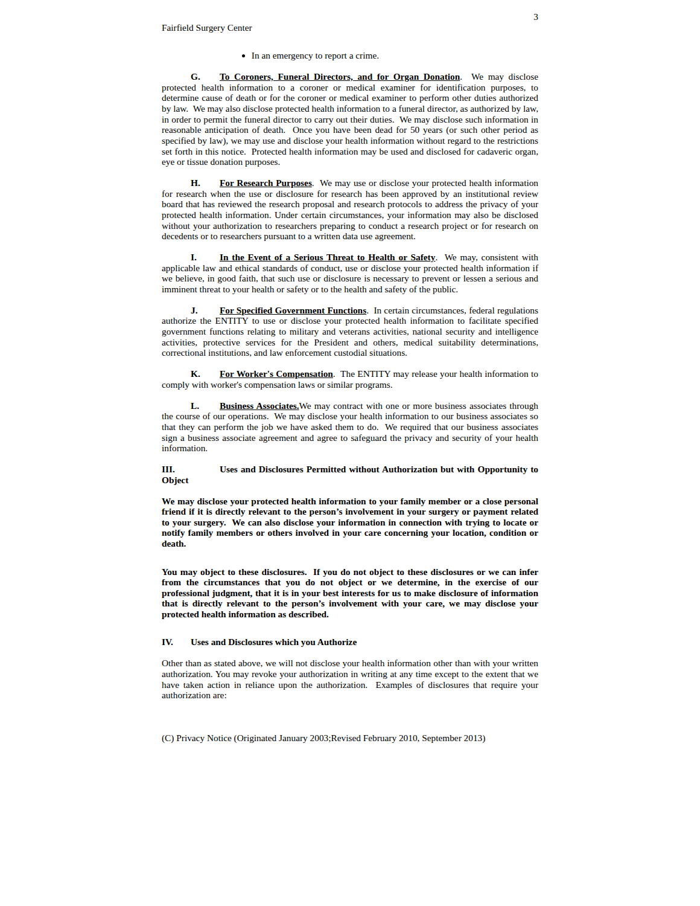3
Fairfield Surgery Center
In an emergency to report a crime.
G. To Coroners, Funeral Directors, and for Organ Donation. We may disclose protected health information to a coroner or medical examiner for identification purposes, to determine cause of death or for the coroner or medical examiner to perform other duties authorized by law. We may also disclose protected health information to a funeral director, as authorized by law, in order to permit the funeral director to carry out their duties. We may disclose such information in reasonable anticipation of death. Once you have been dead for 50 years (or such other period as specified by law), we may use and disclose your health information without regard to the restrictions set forth in this notice. Protected health information may be used and disclosed for cadaveric organ, eye or tissue donation purposes.
H. For Research Purposes. We may use or disclose your protected health information for research when the use or disclosure for research has been approved by an institutional review board that has reviewed the research proposal and research protocols to address the privacy of your protected health information. Under certain circumstances, your information may also be disclosed without your authorization to researchers preparing to conduct a research project or for research on decedents or to researchers pursuant to a written data use agreement.
I. In the Event of a Serious Threat to Health or Safety. We may, consistent with applicable law and ethical standards of conduct, use or disclose your protected health information if we believe, in good faith, that such use or disclosure is necessary to prevent or lessen a serious and imminent threat to your health or safety or to the health and safety of the public.
J. For Specified Government Functions. In certain circumstances, federal regulations authorize the ENTITY to use or disclose your protected health information to facilitate specified government functions relating to military and veterans activities, national security and intelligence activities, protective services for the President and others, medical suitability determinations, correctional institutions, and law enforcement custodial situations.
K. For Worker's Compensation. The ENTITY may release your health information to comply with worker's compensation laws or similar programs.
L. Business Associates. We may contract with one or more business associates through the course of our operations. We may disclose your health information to our business associates so that they can perform the job we have asked them to do. We required that our business associates sign a business associate agreement and agree to safeguard the privacy and security of your health information.
III. Uses and Disclosures Permitted without Authorization but with Opportunity to Object
We may disclose your protected health information to your family member or a close personal friend if it is directly relevant to the person’s involvement in your surgery or payment related to your surgery. We can also disclose your information in connection with trying to locate or notify family members or others involved in your care concerning your location, condition or death.
You may object to these disclosures. If you do not object to these disclosures or we can infer from the circumstances that you do not object or we determine, in the exercise of our professional judgment, that it is in your best interests for us to make disclosure of information that is directly relevant to the person’s involvement with your care, we may disclose your protected health information as described.
IV. Uses and Disclosures which you Authorize
Other than as stated above, we will not disclose your health information other than with your written authorization. You may revoke your authorization in writing at any time except to the extent that we have taken action in reliance upon the authorization. Examples of disclosures that require your authorization are:
(C) Privacy Notice (Originated January 2003;Revised February 2010, September 2013)